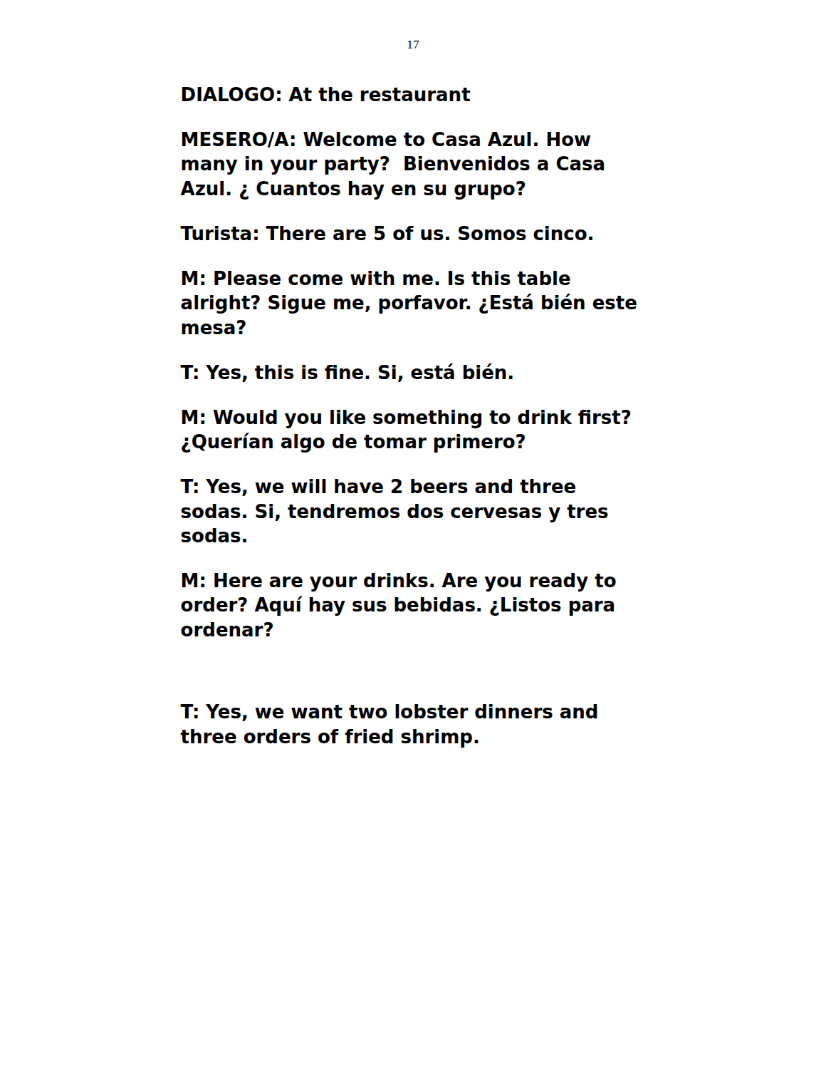17
DIALOGO: At the restaurant
MESERO/A: Welcome to Casa Azul. How many in your party? Bienvenidos a Casa Azul. ¿ Cuantos hay en su grupo?
Turista: There are 5 of us. Somos cinco.
M: Please come with me. Is this table alright? Sigue me, porfavor. ¿Está bién este mesa?
T: Yes, this is fine. Si, está bién.
M: Would you like something to drink first? ¿Querían algo de tomar primero?
T: Yes, we will have 2 beers and three sodas. Si, tendremos dos cervesas y tres sodas.
M: Here are your drinks. Are you ready to order? Aquí hay sus bebidas. ¿Listos para ordenar?
T: Yes, we want two lobster dinners and three orders of fried shrimp.